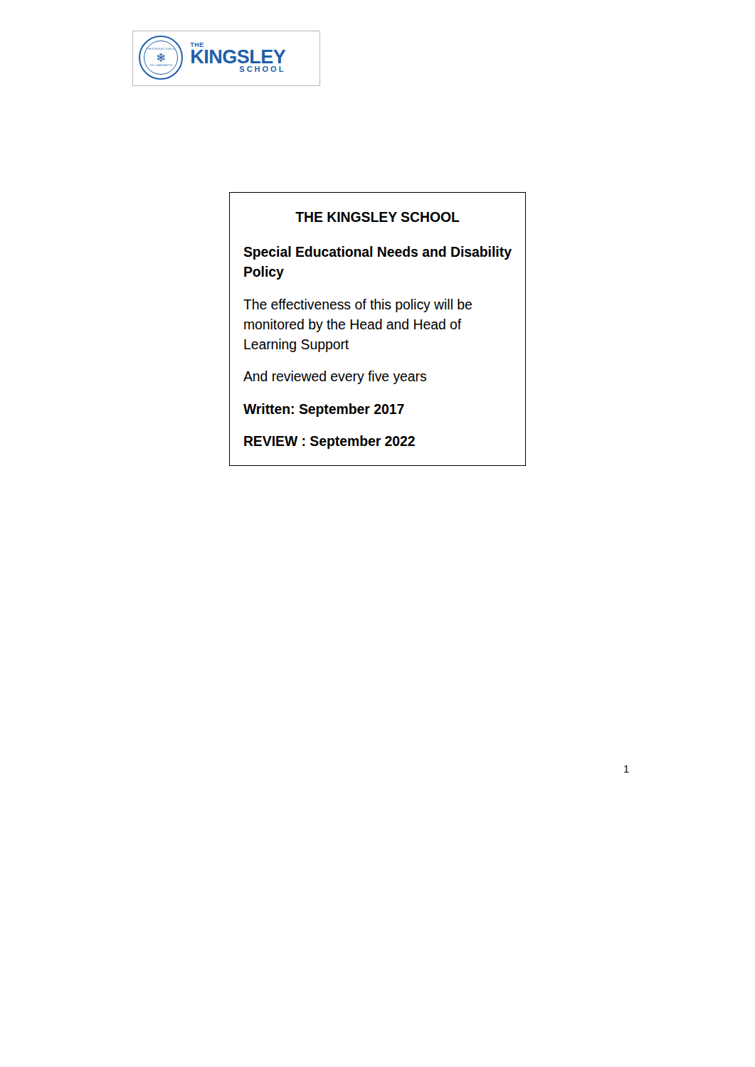The Kingsley School ❄ Vis Clara Mentis
THE KINGSLEY SCHOOL
THE KINGSLEY SCHOOL
Special Educational Needs and Disability Policy
The effectiveness of this policy will be monitored by the Head and Head of Learning Support
And reviewed every five years
Written: September 2017
REVIEW : September 2022
1